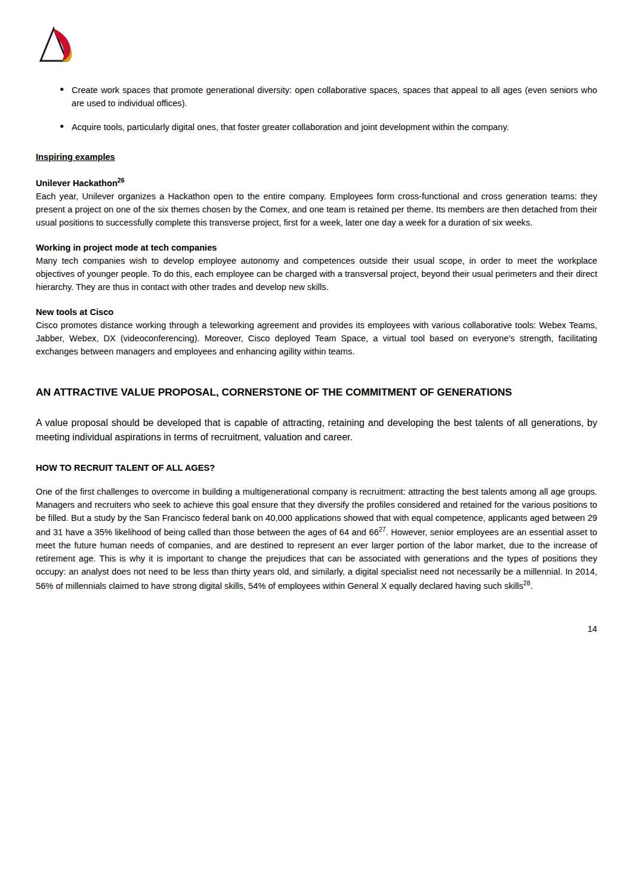Create work spaces that promote generational diversity: open collaborative spaces, spaces that appeal to all ages (even seniors who are used to individual offices).
Acquire tools, particularly digital ones, that foster greater collaboration and joint development within the company.
Inspiring examples
Unilever Hackathon26
Each year, Unilever organizes a Hackathon open to the entire company. Employees form cross-functional and cross generation teams: they present a project on one of the six themes chosen by the Comex, and one team is retained per theme. Its members are then detached from their usual positions to successfully complete this transverse project, first for a week, later one day a week for a duration of six weeks.
Working in project mode at tech companies
Many tech companies wish to develop employee autonomy and competences outside their usual scope, in order to meet the workplace objectives of younger people. To do this, each employee can be charged with a transversal project, beyond their usual perimeters and their direct hierarchy. They are thus in contact with other trades and develop new skills.
New tools at Cisco
Cisco promotes distance working through a teleworking agreement and provides its employees with various collaborative tools: Webex Teams, Jabber, Webex, DX (videoconferencing). Moreover, Cisco deployed Team Space, a virtual tool based on everyone's strength, facilitating exchanges between managers and employees and enhancing agility within teams.
AN ATTRACTIVE VALUE PROPOSAL, CORNERSTONE OF THE COMMITMENT OF GENERATIONS
A value proposal should be developed that is capable of attracting, retaining and developing the best talents of all generations, by meeting individual aspirations in terms of recruitment, valuation and career.
HOW TO RECRUIT TALENT OF ALL AGES?
One of the first challenges to overcome in building a multigenerational company is recruitment: attracting the best talents among all age groups. Managers and recruiters who seek to achieve this goal ensure that they diversify the profiles considered and retained for the various positions to be filled. But a study by the San Francisco federal bank on 40,000 applications showed that with equal competence, applicants aged between 29 and 31 have a 35% likelihood of being called than those between the ages of 64 and 6627. However, senior employees are an essential asset to meet the future human needs of companies, and are destined to represent an ever larger portion of the labor market, due to the increase of retirement age. This is why it is important to change the prejudices that can be associated with generations and the types of positions they occupy: an analyst does not need to be less than thirty years old, and similarly, a digital specialist need not necessarily be a millennial. In 2014, 56% of millennials claimed to have strong digital skills, 54% of employees within General X equally declared having such skills28.
14